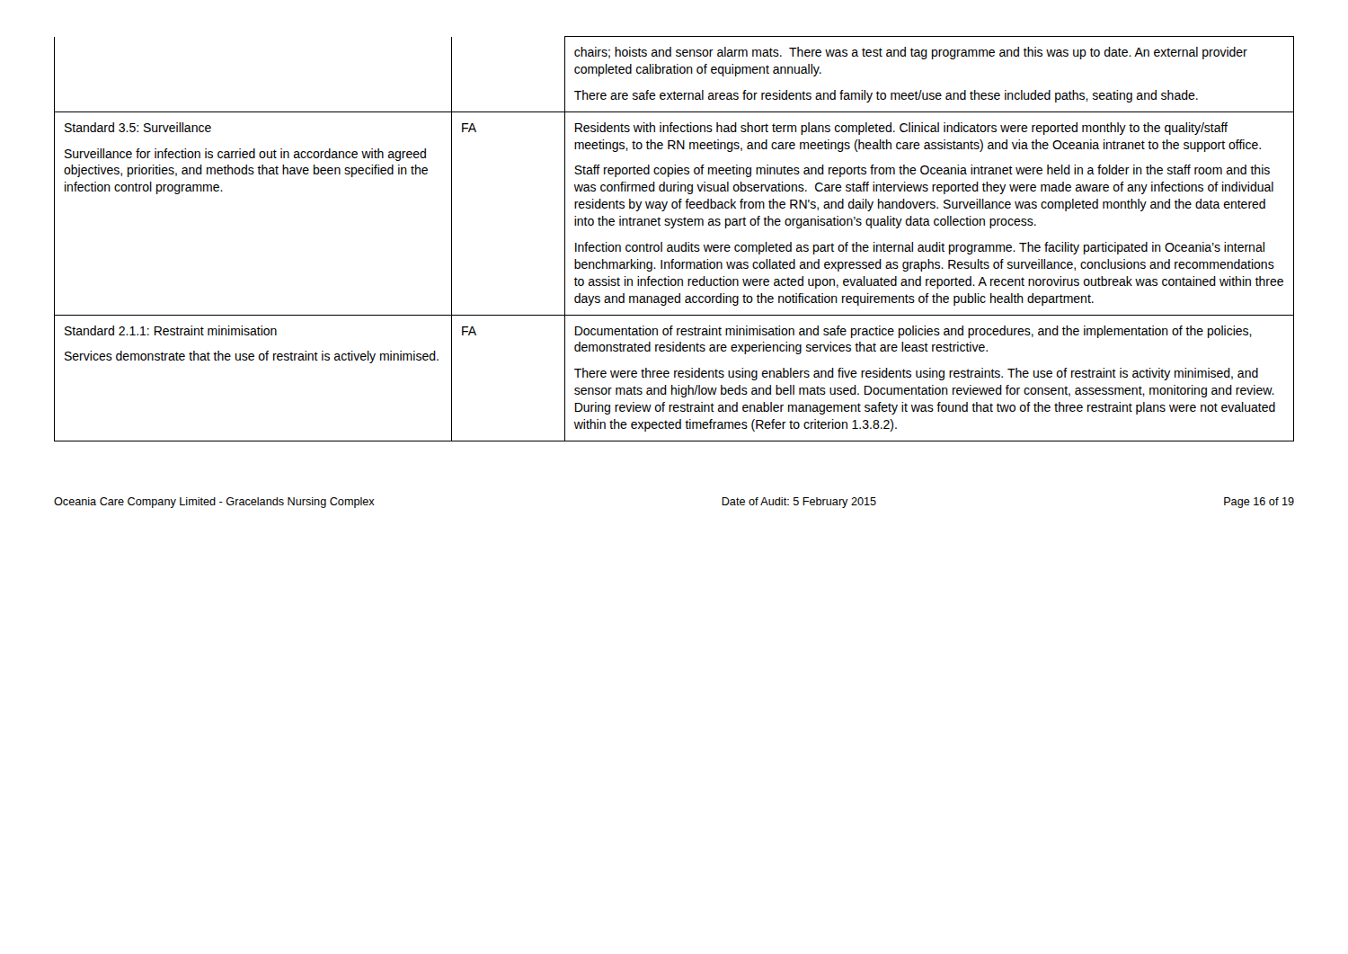| | | chairs; hoists and sensor alarm mats. There was a test and tag programme and this was up to date. An external provider completed calibration of equipment annually. There are safe external areas for residents and family to meet/use and these included paths, seating and shade. |
| Standard 3.5: Surveillance Surveillance for infection is carried out in accordance with agreed objectives, priorities, and methods that have been specified in the infection control programme. | FA | Residents with infections had short term plans completed. Clinical indicators were reported monthly to the quality/staff meetings, to the RN meetings, and care meetings (health care assistants) and via the Oceania intranet to the support office. Staff reported copies of meeting minutes and reports from the Oceania intranet were held in a folder in the staff room and this was confirmed during visual observations. Care staff interviews reported they were made aware of any infections of individual residents by way of feedback from the RN's, and daily handovers. Surveillance was completed monthly and the data entered into the intranet system as part of the organisation’s quality data collection process. Infection control audits were completed as part of the internal audit programme. The facility participated in Oceania’s internal benchmarking. Information was collated and expressed as graphs. Results of surveillance, conclusions and recommendations to assist in infection reduction were acted upon, evaluated and reported. A recent norovirus outbreak was contained within three days and managed according to the notification requirements of the public health department. |
| Standard 2.1.1: Restraint minimisation Services demonstrate that the use of restraint is actively minimised. | FA | Documentation of restraint minimisation and safe practice policies and procedures, and the implementation of the policies, demonstrated residents are experiencing services that are least restrictive. There were three residents using enablers and five residents using restraints. The use of restraint is activity minimised, and sensor mats and high/low beds and bell mats used. Documentation reviewed for consent, assessment, monitoring and review. During review of restraint and enabler management safety it was found that two of the three restraint plans were not evaluated within the expected timeframes (Refer to criterion 1.3.8.2). |
Oceania Care Company Limited - Gracelands Nursing Complex
Date of Audit: 5 February 2015
Page 16 of 19